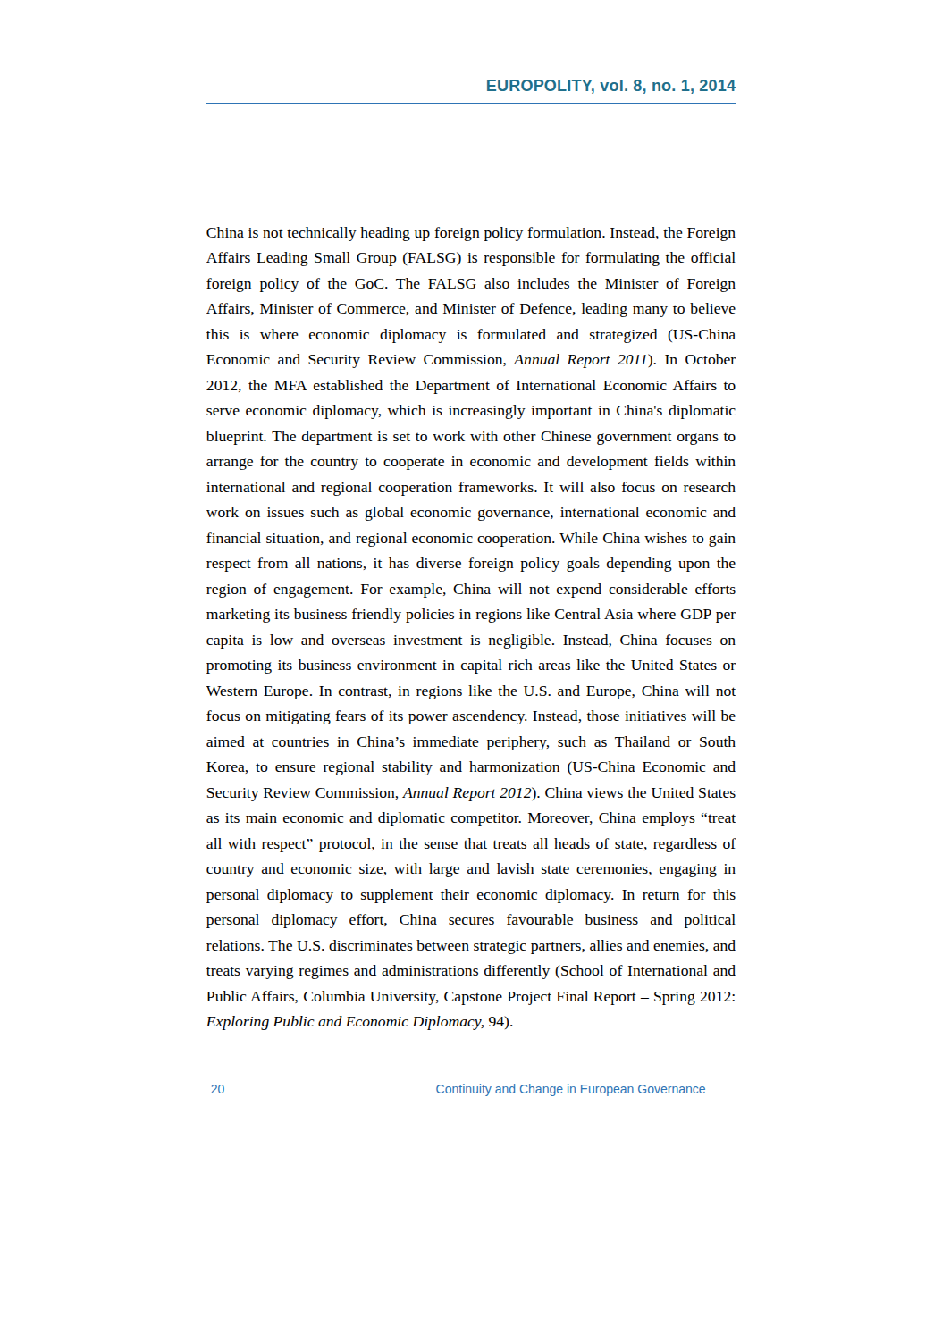EUROPOLITY, vol. 8, no. 1, 2014
China is not technically heading up foreign policy formulation. Instead, the Foreign Affairs Leading Small Group (FALSG) is responsible for formulating the official foreign policy of the GoC. The FALSG also includes the Minister of Foreign Affairs, Minister of Commerce, and Minister of Defence, leading many to believe this is where economic diplomacy is formulated and strategized (US-China Economic and Security Review Commission, Annual Report 2011). In October 2012, the MFA established the Department of International Economic Affairs to serve economic diplomacy, which is increasingly important in China's diplomatic blueprint. The department is set to work with other Chinese government organs to arrange for the country to cooperate in economic and development fields within international and regional cooperation frameworks. It will also focus on research work on issues such as global economic governance, international economic and financial situation, and regional economic cooperation. While China wishes to gain respect from all nations, it has diverse foreign policy goals depending upon the region of engagement. For example, China will not expend considerable efforts marketing its business friendly policies in regions like Central Asia where GDP per capita is low and overseas investment is negligible. Instead, China focuses on promoting its business environment in capital rich areas like the United States or Western Europe. In contrast, in regions like the U.S. and Europe, China will not focus on mitigating fears of its power ascendency. Instead, those initiatives will be aimed at countries in China’s immediate periphery, such as Thailand or South Korea, to ensure regional stability and harmonization (US-China Economic and Security Review Commission, Annual Report 2012). China views the United States as its main economic and diplomatic competitor. Moreover, China employs “treat all with respect” protocol, in the sense that treats all heads of state, regardless of country and economic size, with large and lavish state ceremonies, engaging in personal diplomacy to supplement their economic diplomacy. In return for this personal diplomacy effort, China secures favourable business and political relations. The U.S. discriminates between strategic partners, allies and enemies, and treats varying regimes and administrations differently (School of International and Public Affairs, Columbia University, Capstone Project Final Report – Spring 2012: Exploring Public and Economic Diplomacy, 94).
20
Continuity and Change in European Governance